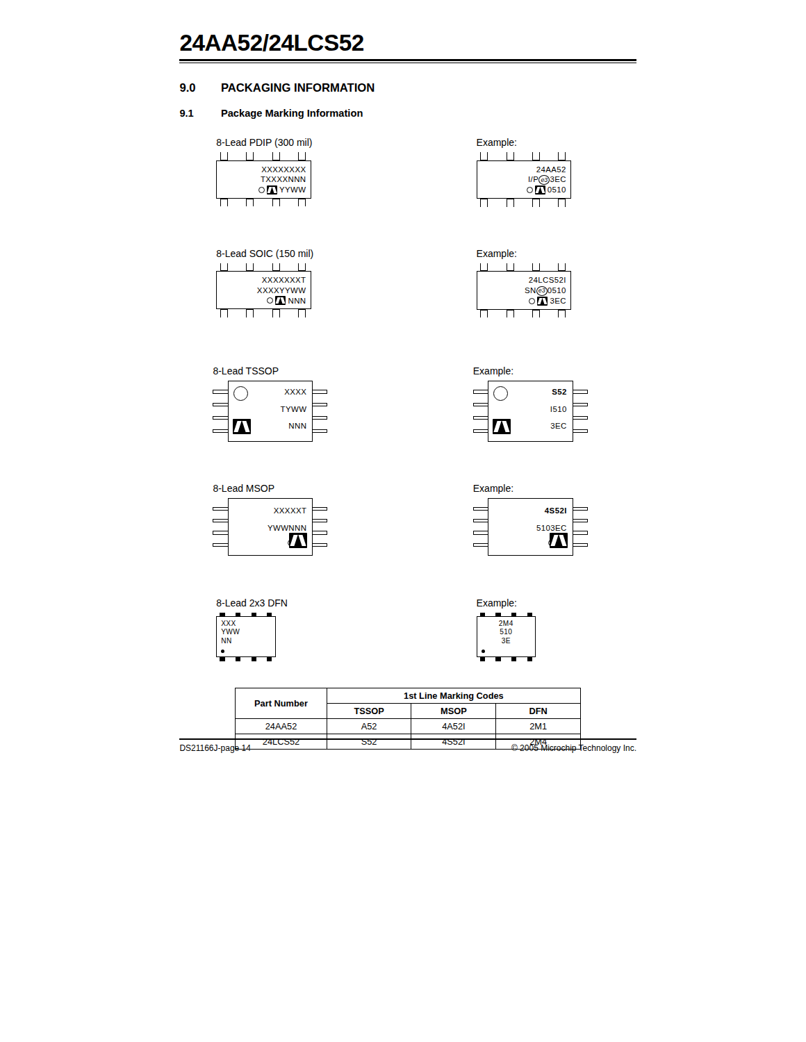24AA52/24LCS52
9.0 PACKAGING INFORMATION
9.1 Package Marking Information
8-Lead PDIP (300 mil)
XXXXXXXX
TXXXXNNN
YYWW
Example:
24AA52
I/Pe33EC
0510
8-Lead SOIC (150 mil)
XXXXXXXT
XXXXYYWW
NNN
Example:
24LCS52I
SNe30510
3EC
8-Lead TSSOP
XXXX
TYWW
NNN
Example:
S52
I510
3EC
8-Lead MSOP
XXXXXT
YWWNNN
Example:
4S52I
5103EC
8-Lead 2x3 DFN
XXX
YWW
NN
Example:
2M4
510
3E
| Part Number | 1st Line Marking Codes |
| --- | --- |
| TSSOP | MSOP | DFN |
| 24AA52 | A52 | 4A52I | 2M1 |
| 24LCS52 | S52 | 4S52I | 2M4 |
DS21166J-page 14 © 2005 Microchip Technology Inc.